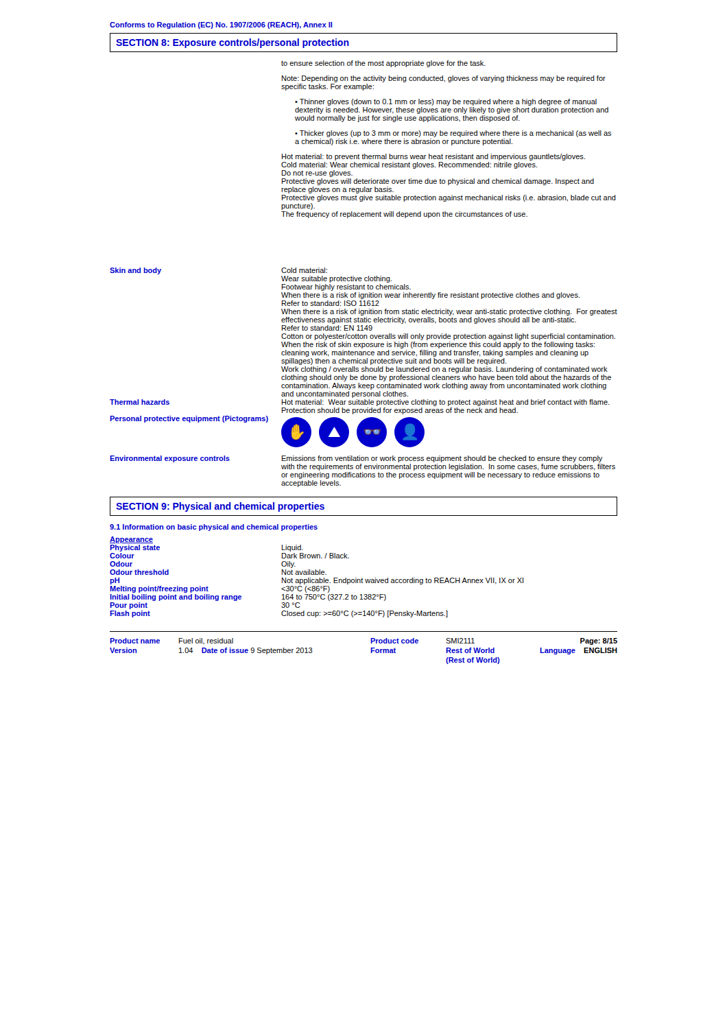Conforms to Regulation (EC) No. 1907/2006 (REACH), Annex II
SECTION 8: Exposure controls/personal protection
| | to ensure selection of the most appropriate glove for the task. Note: Depending on the activity being conducted, gloves of varying thickness may be required for specific tasks. For example: • Thinner gloves (down to 0.1 mm or less) may be required where a high degree of manual dexterity is needed. However, these gloves are only likely to give short duration protection and would normally be just for single use applications, then disposed of. • Thicker gloves (up to 3 mm or more) may be required where there is a mechanical (as well as a chemical) risk i.e. where there is abrasion or puncture potential. Hot material: to prevent thermal burns wear heat resistant and impervious gauntlets/gloves. Cold material: Wear chemical resistant gloves. Recommended: nitrile gloves. Do not re-use gloves. Protective gloves will deteriorate over time due to physical and chemical damage. Inspect and replace gloves on a regular basis. Protective gloves must give suitable protection against mechanical risks (i.e. abrasion, blade cut and puncture). The frequency of replacement will depend upon the circumstances of use. |
| Skin and body | Cold material: Wear suitable protective clothing. Footwear highly resistant to chemicals. When there is a risk of ignition wear inherently fire resistant protective clothes and gloves. Refer to standard: ISO 11612 When there is a risk of ignition from static electricity, wear anti-static protective clothing. For greatest effectiveness against static electricity, overalls, boots and gloves should all be anti-static. Refer to standard: EN 1149 Cotton or polyester/cotton overalls will only provide protection against light superficial contamination. When the risk of skin exposure is high (from experience this could apply to the following tasks: cleaning work, maintenance and service, filling and transfer, taking samples and cleaning up spillages) then a chemical protective suit and boots will be required. Work clothing / overalls should be laundered on a regular basis. Laundering of contaminated work clothing should only be done by professional cleaners who have been told about the hazards of the contamination. Always keep contaminated work clothing away from uncontaminated work clothing and uncontaminated personal clothes. |
| Thermal hazards | Hot material: Wear suitable protective clothing to protect against heat and brief contact with flame. Protection should be provided for exposed areas of the neck and head. |
| Personal protective equipment (Pictograms) | ✋ ⛰ 👓 👤 |
| Environmental exposure controls | Emissions from ventilation or work process equipment should be checked to ensure they comply with the requirements of environmental protection legislation. In some cases, fume scrubbers, filters or engineering modifications to the process equipment will be necessary to reduce emissions to acceptable levels. |
SECTION 9: Physical and chemical properties
9.1 Information on basic physical and chemical properties
| Appearance |
| Physical state | Liquid. |
| Colour | Dark Brown. / Black. |
| Odour | Oily. |
| Odour threshold | Not available. |
| pH | Not applicable. Endpoint waived according to REACH Annex VII, IX or XI |
| Melting point/freezing point | <30°C (<86°F) |
| Initial boiling point and boiling range | 164 to 750°C (327.2 to 1382°F) |
| Pour point | 30 °C |
| Flash point | Closed cup: >=60°C (>=140°F) [Pensky-Martens.] |
| Product name | Fuel oil, residual | Product code | SMI2111 | Page: 8/15 |
| Version | 1.04 Date of issue 9 September 2013 | Format | Rest of World | Language ENGLISH |
| | | | (Rest of World) | |